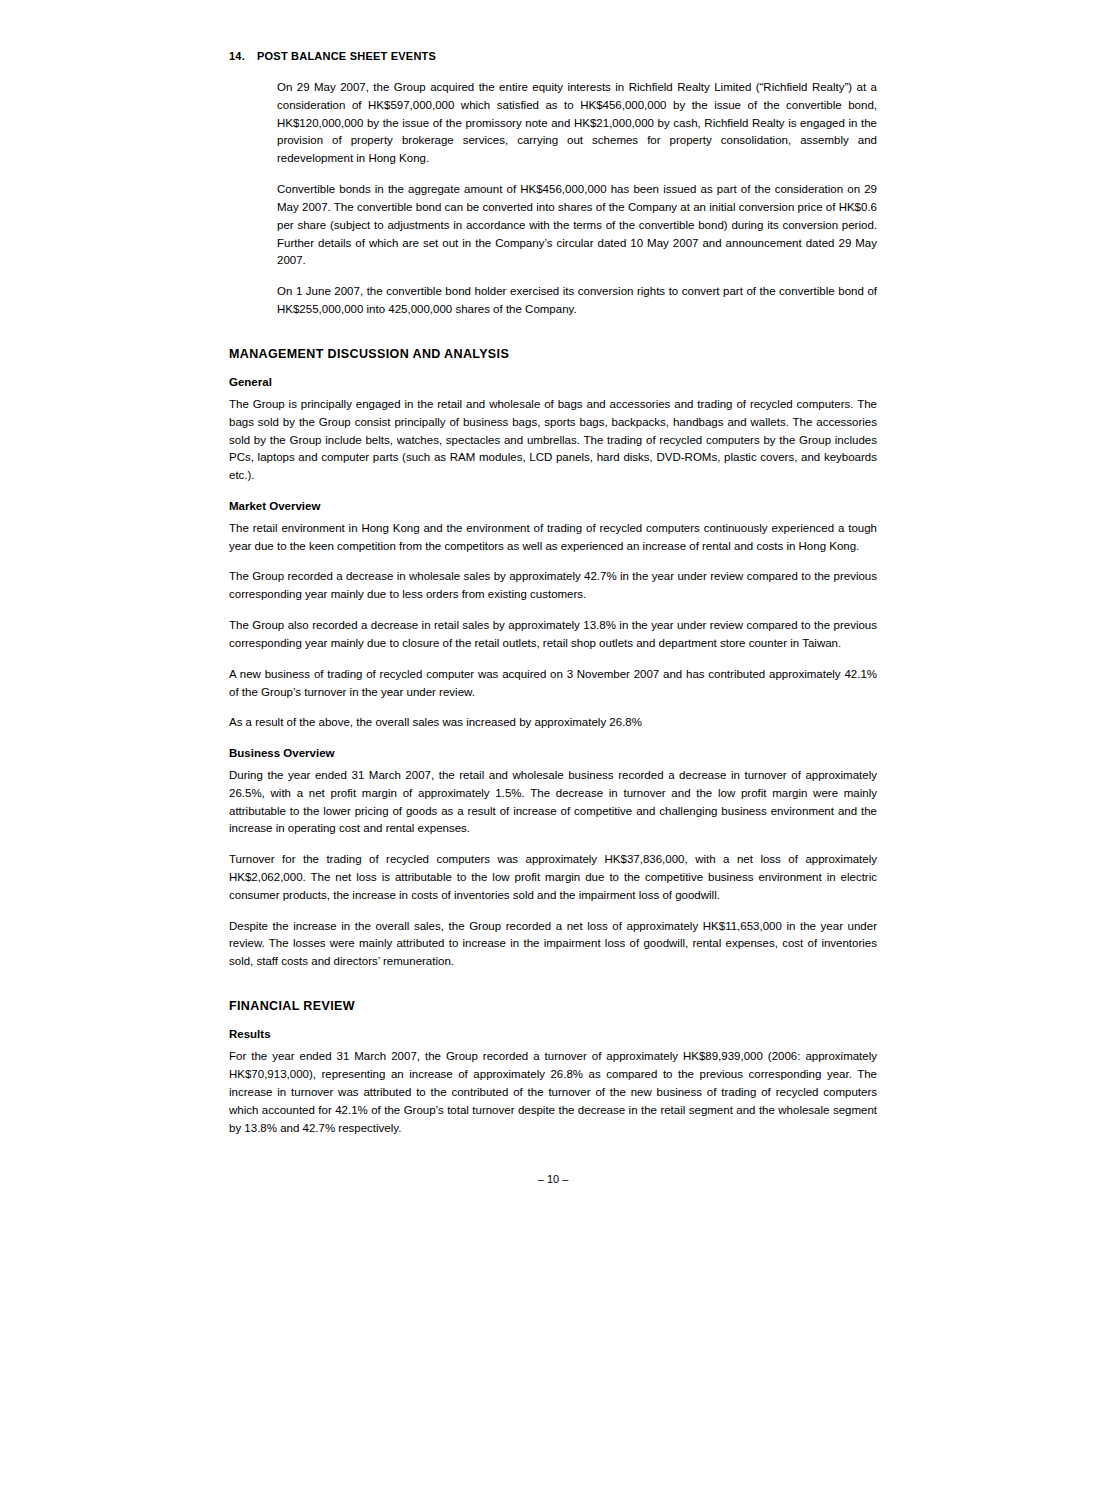14. POST BALANCE SHEET EVENTS
On 29 May 2007, the Group acquired the entire equity interests in Richfield Realty Limited (“Richfield Realty”) at a consideration of HK$597,000,000 which satisfied as to HK$456,000,000 by the issue of the convertible bond, HK$120,000,000 by the issue of the promissory note and HK$21,000,000 by cash, Richfield Realty is engaged in the provision of property brokerage services, carrying out schemes for property consolidation, assembly and redevelopment in Hong Kong.
Convertible bonds in the aggregate amount of HK$456,000,000 has been issued as part of the consideration on 29 May 2007. The convertible bond can be converted into shares of the Company at an initial conversion price of HK$0.6 per share (subject to adjustments in accordance with the terms of the convertible bond) during its conversion period. Further details of which are set out in the Company’s circular dated 10 May 2007 and announcement dated 29 May 2007.
On 1 June 2007, the convertible bond holder exercised its conversion rights to convert part of the convertible bond of HK$255,000,000 into 425,000,000 shares of the Company.
Management Discussion and Analysis
General
The Group is principally engaged in the retail and wholesale of bags and accessories and trading of recycled computers. The bags sold by the Group consist principally of business bags, sports bags, backpacks, handbags and wallets. The accessories sold by the Group include belts, watches, spectacles and umbrellas. The trading of recycled computers by the Group includes PCs, laptops and computer parts (such as RAM modules, LCD panels, hard disks, DVD-ROMs, plastic covers, and keyboards etc.).
Market Overview
The retail environment in Hong Kong and the environment of trading of recycled computers continuously experienced a tough year due to the keen competition from the competitors as well as experienced an increase of rental and costs in Hong Kong.
The Group recorded a decrease in wholesale sales by approximately 42.7% in the year under review compared to the previous corresponding year mainly due to less orders from existing customers.
The Group also recorded a decrease in retail sales by approximately 13.8% in the year under review compared to the previous corresponding year mainly due to closure of the retail outlets, retail shop outlets and department store counter in Taiwan.
A new business of trading of recycled computer was acquired on 3 November 2007 and has contributed approximately 42.1% of the Group’s turnover in the year under review.
As a result of the above, the overall sales was increased by approximately 26.8%
Business Overview
During the year ended 31 March 2007, the retail and wholesale business recorded a decrease in turnover of approximately 26.5%, with a net profit margin of approximately 1.5%. The decrease in turnover and the low profit margin were mainly attributable to the lower pricing of goods as a result of increase of competitive and challenging business environment and the increase in operating cost and rental expenses.
Turnover for the trading of recycled computers was approximately HK$37,836,000, with a net loss of approximately HK$2,062,000. The net loss is attributable to the low profit margin due to the competitive business environment in electric consumer products, the increase in costs of inventories sold and the impairment loss of goodwill.
Despite the increase in the overall sales, the Group recorded a net loss of approximately HK$11,653,000 in the year under review. The losses were mainly attributed to increase in the impairment loss of goodwill, rental expenses, cost of inventories sold, staff costs and directors’ remuneration.
Financial Review
Results
For the year ended 31 March 2007, the Group recorded a turnover of approximately HK$89,939,000 (2006: approximately HK$70,913,000), representing an increase of approximately 26.8% as compared to the previous corresponding year. The increase in turnover was attributed to the contributed of the turnover of the new business of trading of recycled computers which accounted for 42.1% of the Group’s total turnover despite the decrease in the retail segment and the wholesale segment by 13.8% and 42.7% respectively.
– 10 –